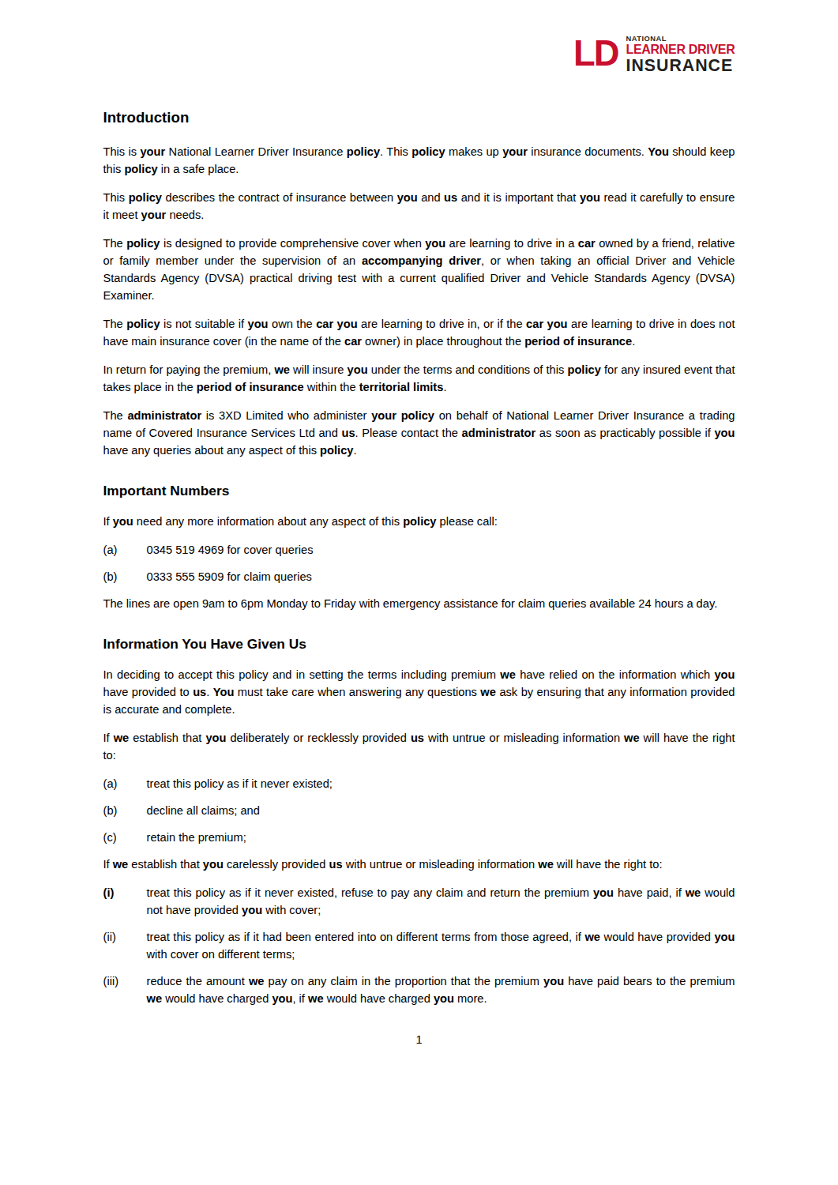LD NATIONAL
LEARNER DRIVER
INSURANCE
Introduction
This is your National Learner Driver Insurance policy. This policy makes up your insurance documents. You should keep this policy in a safe place.
This policy describes the contract of insurance between you and us and it is important that you read it carefully to ensure it meet your needs.
The policy is designed to provide comprehensive cover when you are learning to drive in a car owned by a friend, relative or family member under the supervision of an accompanying driver, or when taking an official Driver and Vehicle Standards Agency (DVSA) practical driving test with a current qualified Driver and Vehicle Standards Agency (DVSA) Examiner.
The policy is not suitable if you own the car you are learning to drive in, or if the car you are learning to drive in does not have main insurance cover (in the name of the car owner) in place throughout the period of insurance.
In return for paying the premium, we will insure you under the terms and conditions of this policy for any insured event that takes place in the period of insurance within the territorial limits.
The administrator is 3XD Limited who administer your policy on behalf of National Learner Driver Insurance a trading name of Covered Insurance Services Ltd and us. Please contact the administrator as soon as practicably possible if you have any queries about any aspect of this policy.
Important Numbers
If you need any more information about any aspect of this policy please call:
(a) 0345 519 4969 for cover queries
(b) 0333 555 5909 for claim queries
The lines are open 9am to 6pm Monday to Friday with emergency assistance for claim queries available 24 hours a day.
Information You Have Given Us
In deciding to accept this policy and in setting the terms including premium we have relied on the information which you have provided to us. You must take care when answering any questions we ask by ensuring that any information provided is accurate and complete.
If we establish that you deliberately or recklessly provided us with untrue or misleading information we will have the right to:
(a) treat this policy as if it never existed;
(b) decline all claims; and
(c) retain the premium;
If we establish that you carelessly provided us with untrue or misleading information we will have the right to:
(i) treat this policy as if it never existed, refuse to pay any claim and return the premium you have paid, if we would not have provided you with cover;
(ii) treat this policy as if it had been entered into on different terms from those agreed, if we would have provided you with cover on different terms;
(iii) reduce the amount we pay on any claim in the proportion that the premium you have paid bears to the premium we would have charged you, if we would have charged you more.
1